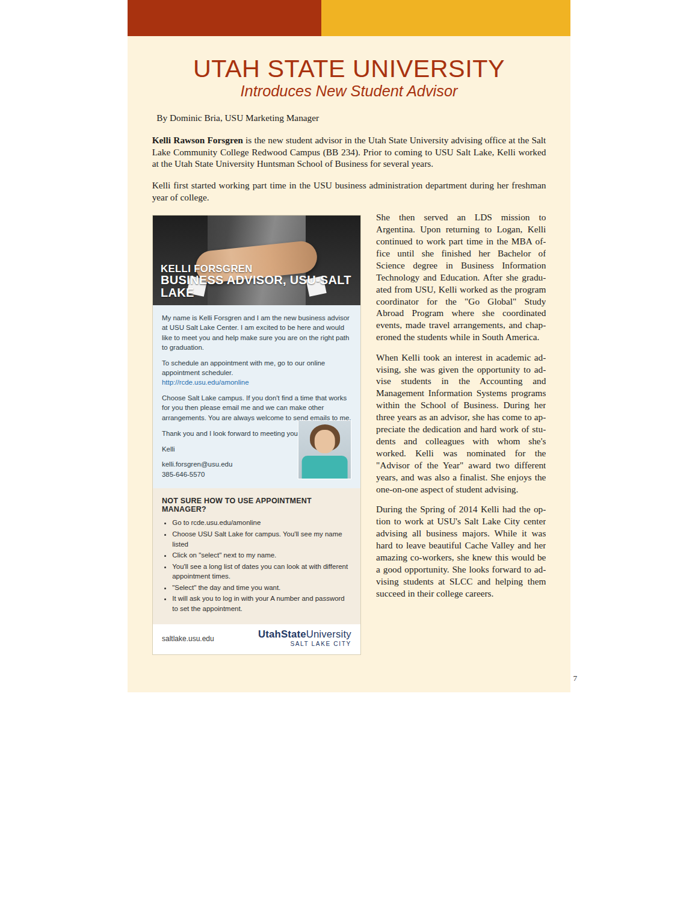UTAH STATE UNIVERSITY
Introduces New Student Advisor
By Dominic Bria, USU Marketing Manager
Kelli Rawson Forsgren is the new student advisor in the Utah State University advising office at the Salt Lake Community College Redwood Campus (BB 234). Prior to coming to USU Salt Lake, Kelli worked at the Utah State University Huntsman School of Business for several years.
Kelli first started working part time in the USU business administration department during her freshman year of college.
KELLI FORSGREN BUSINESS ADVISOR, USU-SALT LAKE
My name is Kelli Forsgren and I am the new business advisor at USU Salt Lake Center. I am excited to be here and would like to meet you and help make sure you are on the right path to graduation.
To schedule an appointment with me, go to our online appointment scheduler.
http://rcde.usu.edu/amonline
Choose Salt Lake campus. If you don't find a time that works for you then please email me and we can make other arrangements. You are always welcome to send emails to me.
Thank you and I look forward to meeting you!
Kelli
kelli.forsgren@usu.edu
385-646-5570
NOT SURE HOW TO USE APPOINTMENT MANAGER?
Go to rcde.usu.edu/amonline
Choose USU Salt Lake for campus. You'll see my name listed
Click on "select" next to my name.
You'll see a long list of dates you can look at with different appointment times.
"Select" the day and time you want.
It will ask you to log in with your A number and password to set the appointment.
saltlake.usu.edu
UtahState University
SALT LAKE CITY
She then served an LDS mission to Argentina. Upon returning to Logan, Kelli continued to work part time in the MBA office until she finished her Bachelor of Science degree in Business Information Technology and Education. After she graduated from USU, Kelli worked as the program coordinator for the "Go Global" Study Abroad Program where she coordinated events, made travel arrangements, and chaperoned the students while in South America.
When Kelli took an interest in academic advising, she was given the opportunity to advise students in the Accounting and Management Information Systems programs within the School of Business. During her three years as an advisor, she has come to appreciate the dedication and hard work of students and colleagues with whom she's worked. Kelli was nominated for the "Advisor of the Year" award two different years, and was also a finalist. She enjoys the one-on-one aspect of student advising.
During the Spring of 2014 Kelli had the option to work at USU's Salt Lake City center advising all business majors. While it was hard to leave beautiful Cache Valley and her amazing co-workers, she knew this would be a good opportunity. She looks forward to advising students at SLCC and helping them succeed in their college careers.
7